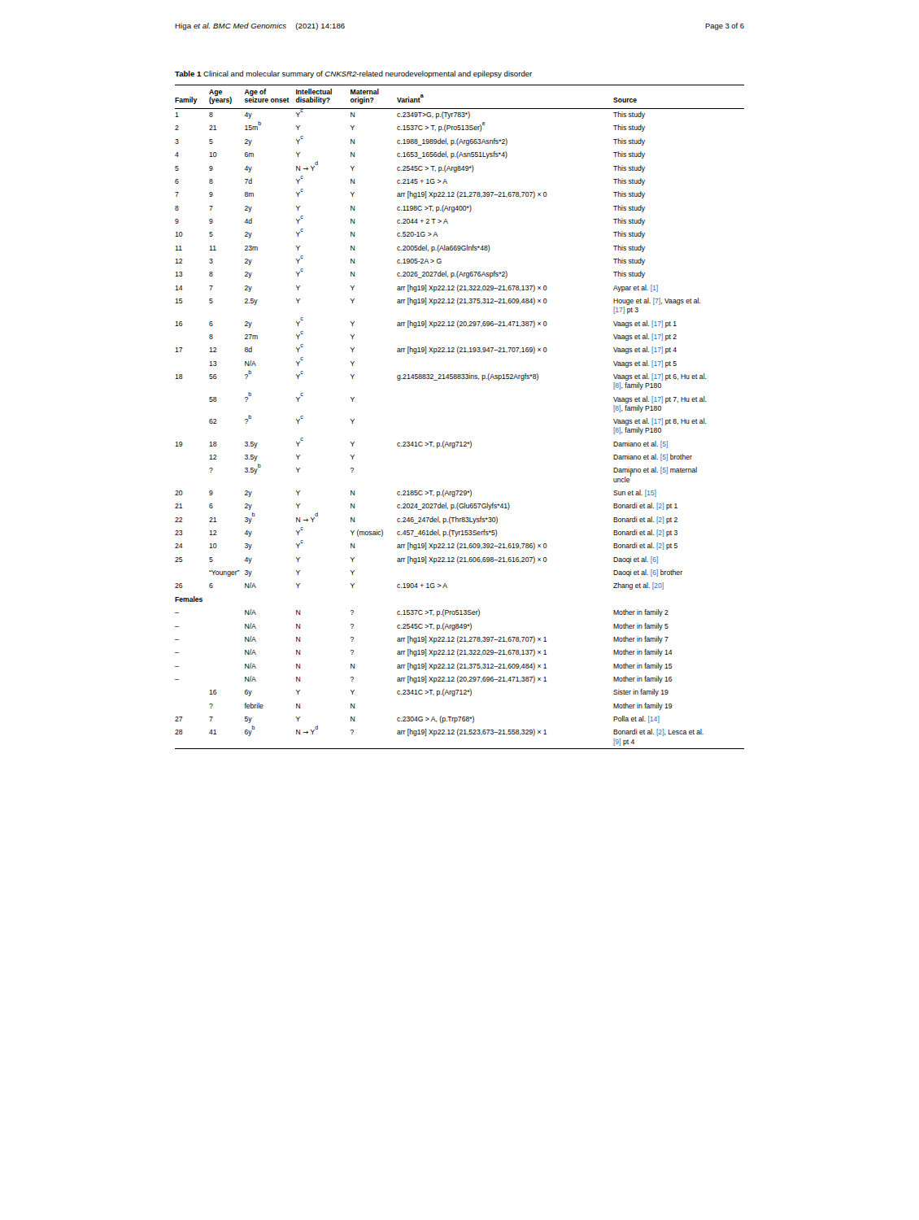Higa et al. BMC Med Genomics (2021) 14:186
Page 3 of 6
Table 1 Clinical and molecular summary of CNKSR2-related neurodevelopmental and epilepsy disorder
| Family | Age (years) | Age of seizure onset | Intellectual disability? | Maternal origin? | Variant a | Source |
| --- | --- | --- | --- | --- | --- | --- |
| 1 | 8 | 4y | Y c | N | c.2349T>G, p.(Tyr783*) | This study |
| 2 | 21 | 15m b | Y | Y | c.1537C > T, p.(Pro513Ser) e | This study |
| 3 | 5 | 2y | Y c | N | c.1988_1989del, p.(Arg663Asnfs*2) | This study |
| 4 | 10 | 6m | Y | N | c.1653_1656del, p.(Asn551Lysfs*4) | This study |
| 5 | 9 | 4y | N → Y d | Y | c.2545C > T, p.(Arg849*) | This study |
| 6 | 8 | 7d | Y c | N | c.2145 + 1G > A | This study |
| 7 | 9 | 8m | Y c | Y | arr [hg19] Xp22.12 (21,278,397–21,678,707) × 0 | This study |
| 8 | 7 | 2y | Y | N | c.1198C >T, p.(Arg400*) | This study |
| 9 | 9 | 4d | Y c | N | c.2044 + 2 T > A | This study |
| 10 | 5 | 2y | Y c | N | c.520-1G > A | This study |
| 11 | 11 | 23m | Y | N | c.2005del, p.(Ala669Glnfs*48) | This study |
| 12 | 3 | 2y | Y c | N | c.1905-2A > G | This study |
| 13 | 8 | 2y | Y c | N | c.2026_2027del, p.(Arg676Aspfs*2) | This study |
| 14 | 7 | 2y | Y | Y | arr [hg19] Xp22.12 (21,322,029–21,678,137) × 0 | Aypar et al. [1] |
| 15 | 5 | 2.5y | Y | Y | arr [hg19] Xp22.12 (21,375,312–21,609,484) × 0 | Houge et al. [7] , Vaags et al. [17] pt 3 |
| 16 | 6 | 2y | Y c | Y | arr [hg19] Xp22.12 (20,297,696–21,471,387) × 0 | Vaags et al. [17] pt 1 |
| | 8 | 27m | Y c | Y | | Vaags et al. [17] pt 2 |
| 17 | 12 | 8d | Y c | Y | arr [hg19] Xp22.12 (21,193,947–21,707,169) × 0 | Vaags et al. [17] pt 4 |
| | 13 | N/A | Y c | Y | | Vaags et al. [17] pt 5 |
| 18 | 56 | ? b | Y c | Y | g.21458832_21458833ins, p.(Asp152Argfs*8) | Vaags et al. [17] pt 6, Hu et al. [8] , family P180 |
| | 58 | ? b | Y c | Y | | Vaags et al. [17] pt 7, Hu et al. [8] , family P180 |
| | 62 | ? b | Y c | Y | | Vaags et al. [17] pt 8, Hu et al. [8] , family P180 |
| 19 | 18 | 3.5y | Y c | Y | c.2341C >T, p.(Arg712*) | Damiano et al. [5] |
| | 12 | 3.5y | Y | Y | | Damiano et al. [5] brother |
| | ? | 3.5y b | Y | ? | | Damiano et al. [5] maternal uncle f |
| 20 | 9 | 2y | Y | N | c.2185C >T, p.(Arg729*) | Sun et al. [15] |
| 21 | 6 | 2y | Y | N | c.2024_2027del, p.(Glu657Glyfs*41) | Bonardi et al. [2] pt 1 |
| 22 | 21 | 3y b | N → Y d | N | c.246_247del, p.(Thr83Lysfs*30) | Bonardi et al. [2] pt 2 |
| 23 | 12 | 4y | Y c | Y (mosaic) | c.457_461del, p.(Tyr153Serfs*5) | Bonardi et al. [2] pt 3 |
| 24 | 10 | 3y | Y c | N | arr [hg19] Xp22.12 (21,609,392–21,619,786) × 0 | Bonardi et al. [2] pt 5 |
| 25 | 5 | 4y | Y | Y | arr [hg19] Xp22.12 (21,606,698–21,616,207) × 0 | Daoqi et al. [6] |
| | “Younger” | 3y | Y | Y | | Daoqi et al. [6] brother |
| 26 | 6 | N/A | Y | Y | c.1904 + 1G > A | Zhang et al. [20] |
| Females |
| – | | N/A | N | ? | c.1537C >T, p.(Pro513Ser) | Mother in family 2 |
| – | | N/A | N | ? | c.2545C >T, p.(Arg849*) | Mother in family 5 |
| – | | N/A | N | ? | arr [hg19] Xp22.12 (21,278,397–21,678,707) × 1 | Mother in family 7 |
| – | | N/A | N | ? | arr [hg19] Xp22.12 (21,322,029–21,678,137) × 1 | Mother in family 14 |
| – | | N/A | N | N | arr [hg19] Xp22.12 (21,375,312–21,609,484) × 1 | Mother in family 15 |
| – | | N/A | N | ? | arr [hg19] Xp22.12 (20,297,696–21,471,387) × 1 | Mother in family 16 |
| | 16 | 6y | Y | Y | c.2341C >T, p.(Arg712*) | Sister in family 19 |
| | ? | febrile | N | N | | Mother in family 19 |
| 27 | 7 | 5y | Y | N | c.2304G > A, (p.Trp768*) | Polla et al. [14] |
| 28 | 41 | 6y b | N → Y d | ? | arr [hg19] Xp22.12 (21,523,673–21,558,329) × 1 | Bonardi et al. [2] , Lesca et al. [9] pt 4 |